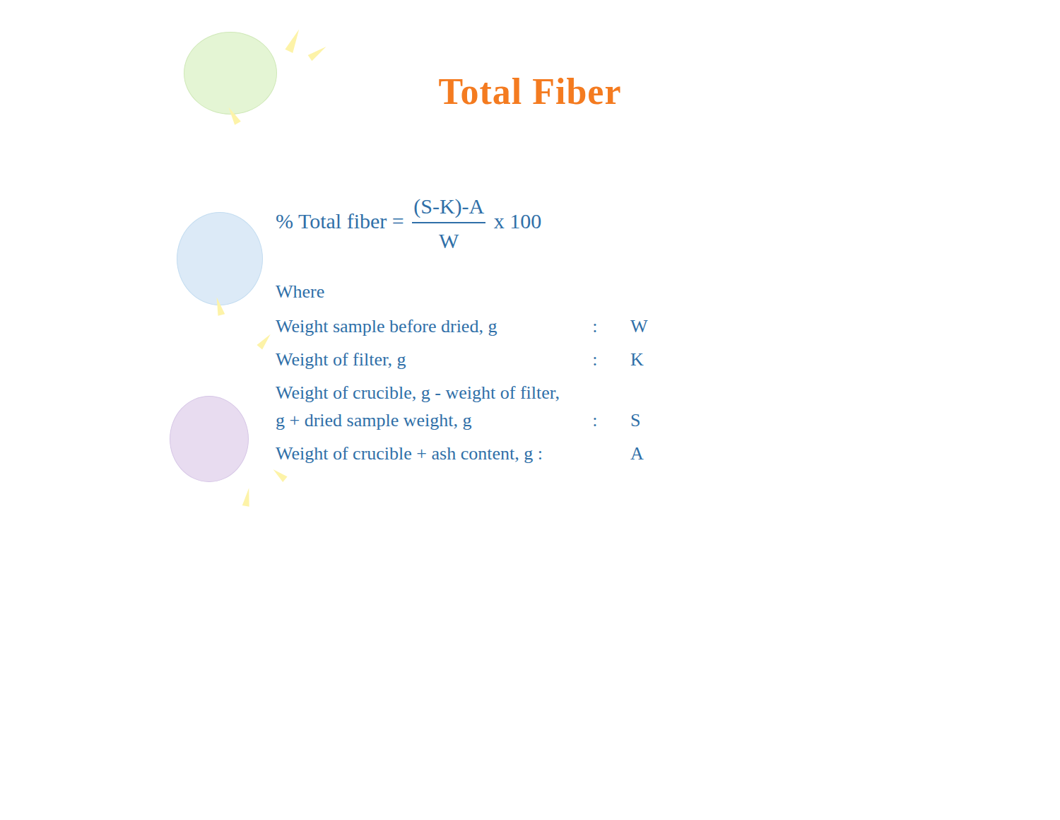Total Fiber
% Total fiber = (S-K)-A W x 100
Where
| Weight sample before dried, g | : | W |
| Weight of filter, g | : | K |
| Weight of crucible, g - weight of filter, g + dried sample weight, g | : | S |
| Weight of crucible + ash content, g : | | A |